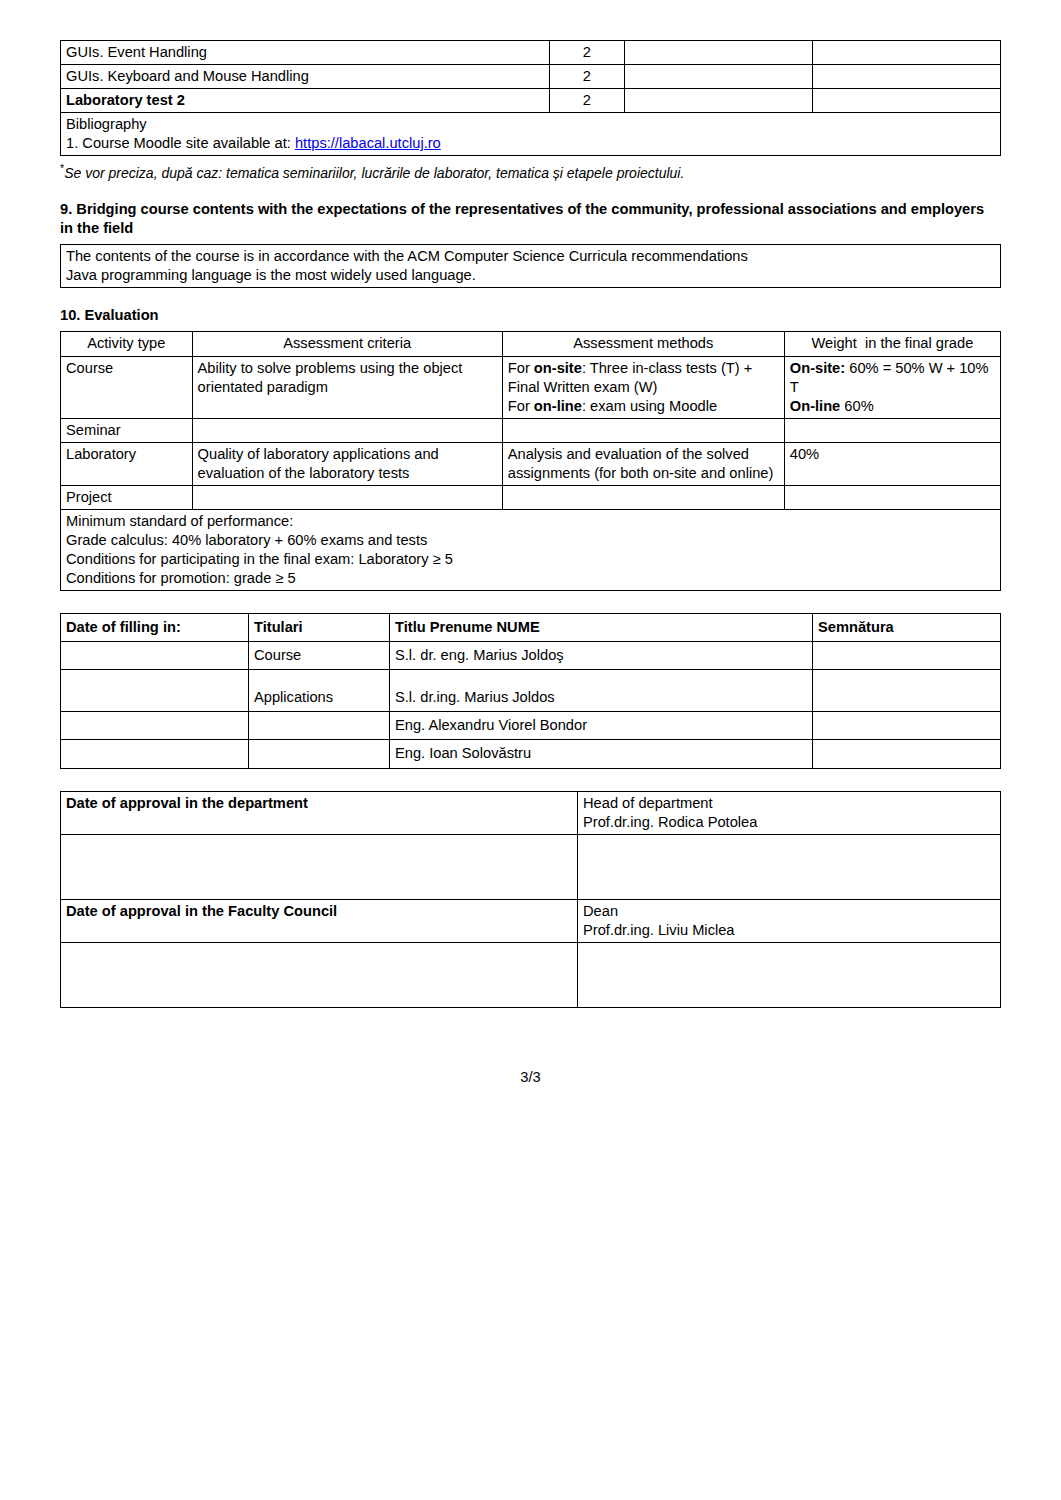| GUIs. Event Handling | 2 | | |
| GUIs. Keyboard and Mouse Handling | 2 | | |
| Laboratory test 2 | 2 | | |
| Bibliography 1. Course Moodle site available at: https://labacal.utcluj.ro |
*Se vor preciza, după caz: tematica seminariilor, lucrările de laborator, tematica și etapele proiectului.
9. Bridging course contents with the expectations of the representatives of the community, professional associations and employers in the field
| The contents of the course is in accordance with the ACM Computer Science Curricula recommendations Java programming language is the most widely used language. |
10. Evaluation
| Activity type | Assessment criteria | Assessment methods | Weight in the final grade |
| Course | Ability to solve problems using the object orientated paradigm | For on-site : Three in-class tests (T) + Final Written exam (W) For on-line : exam using Moodle | On-site: 60% = 50% W + 10% T On-line 60% |
| Seminar | | | |
| Laboratory | Quality of laboratory applications and evaluation of the laboratory tests | Analysis and evaluation of the solved assignments (for both on-site and online) | 40% |
| Project | | | |
| Minimum standard of performance: Grade calculus: 40% laboratory + 60% exams and tests Conditions for participating in the final exam: Laboratory ≥ 5 Conditions for promotion: grade ≥ 5 |
| Date of filling in: | Titulari | Titlu Prenume NUME | Semnătura |
| | Course | S.l. dr. eng. Marius Joldoş | |
| | Applications | S.l. dr.ing. Marius Joldos | |
| | | Eng. Alexandru Viorel Bondor | |
| | | Eng. Ioan Solovăstru | |
| Date of approval in the department | Head of department Prof.dr.ing. Rodica Potolea |
| Date of approval in the Faculty Council | Dean Prof.dr.ing. Liviu Miclea |
3/3